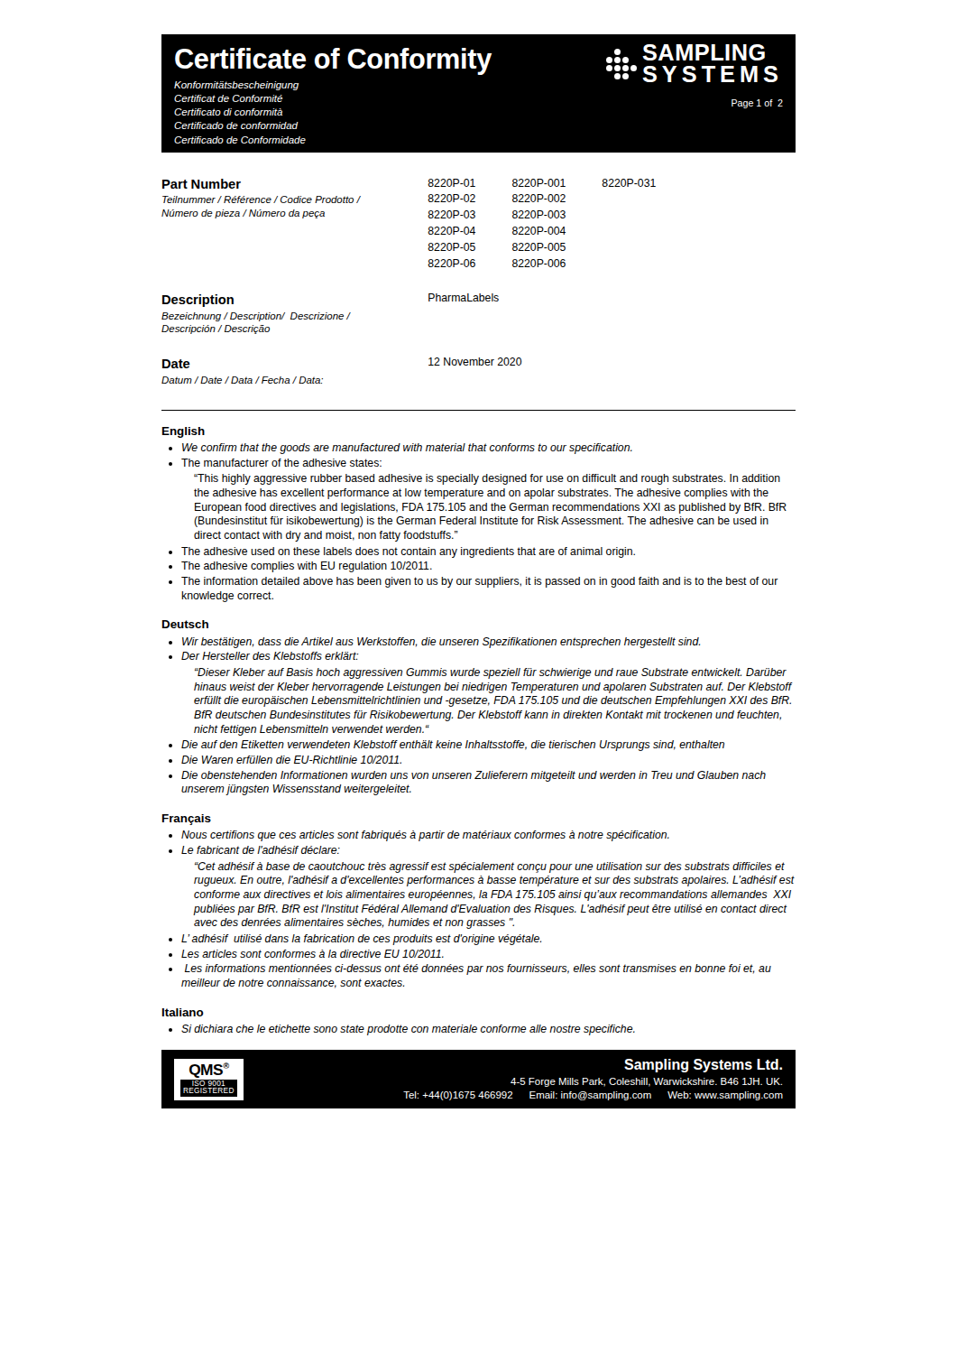Certificate of Conformity
Konformitätsbescheinigung
Certificat de Conformité
Certificato di conformità
Certificado de conformidad
Certificado de Conformidade
SAMPLING SYSTEMS
Page 1 of 2
| Part Number Teilnummer / Référence / Codice Prodotto / Número de pieza / Número da peça | 8220P-01 8220P-02 8220P-03 8220P-04 8220P-05 8220P-06 8220P-001 8220P-002 8220P-003 8220P-004 8220P-005 8220P-006 8220P-031 |
| Description Bezeichnung / Description/ Descrizione / Descripción / Descrição | PharmaLabels |
| Date Datum / Date / Data / Fecha / Data: | 12 November 2020 |
English
We confirm that the goods are manufactured with material that conforms to our specification.
The manufacturer of the adhesive states: “This highly aggressive rubber based adhesive is specially designed for use on difficult and rough substrates. In addition the adhesive has excellent performance at low temperature and on apolar substrates. The adhesive complies with the European food directives and legislations, FDA 175.105 and the German recommendations XXI as published by BfR. BfR (Bundesinstitut für isikobewertung) is the German Federal Institute for Risk Assessment. The adhesive can be used in direct contact with dry and moist, non fatty foodstuffs.”
The adhesive used on these labels does not contain any ingredients that are of animal origin.
The adhesive complies with EU regulation 10/2011.
The information detailed above has been given to us by our suppliers, it is passed on in good faith and is to the best of our knowledge correct.
Deutsch
Wir bestätigen, dass die Artikel aus Werkstoffen, die unseren Spezifikationen entsprechen hergestellt sind.
Der Hersteller des Klebstoffs erklärt: “Dieser Kleber auf Basis hoch aggressiven Gummis wurde speziell für schwierige und raue Substrate entwickelt. Darüber hinaus weist der Kleber hervorragende Leistungen bei niedrigen Temperaturen und apolaren Substraten auf. Der Klebstoff erfüllt die europäischen Lebensmittelrichtlinien und -gesetze, FDA 175.105 und die deutschen Empfehlungen XXI des BfR. BfR deutschen Bundesinstitutes für Risikobewertung. Der Klebstoff kann in direkten Kontakt mit trockenen und feuchten, nicht fettigen Lebensmitteln verwendet werden.“
Die auf den Etiketten verwendeten Klebstoff enthält keine Inhaltsstoffe, die tierischen Ursprungs sind, enthalten
Die Waren erfüllen die EU-Richtlinie 10/2011.
Die obenstehenden Informationen wurden uns von unseren Zulieferern mitgeteilt und werden in Treu und Glauben nach unserem jüngsten Wissensstand weitergeleitet.
Français
Nous certifions que ces articles sont fabriqués à partir de matériaux conformes à notre spécification.
Le fabricant de l'adhésif déclare: “Cet adhésif à base de caoutchouc très agressif est spécialement conçu pour une utilisation sur des substrats difficiles et rugueux. En outre, l'adhésif a d'excellentes performances à basse température et sur des substrats apolaires. L’adhésif est conforme aux directives et lois alimentaires européennes, la FDA 175.105 ainsi qu’aux recommandations allemandes XXI publiées par BfR. BfR est l'Institut Fédéral Allemand d'Evaluation des Risques. L'adhésif peut être utilisé en contact direct avec des denrées alimentaires sèches, humides et non grasses ".
L’ adhésif utilisé dans la fabrication de ces produits est d'origine végétale.
Les articles sont conformes à la directive EU 10/2011.
Les informations mentionnées ci-dessus ont été données par nos fournisseurs, elles sont transmises en bonne foi et, au meilleur de notre connaissance, sont exactes.
Italiano
Si dichiara che le etichette sono state prodotte con materiale conforme alle nostre specifiche.
QMS®
ISO 9001
REGISTERED
Sampling Systems Ltd.
4-5 Forge Mills Park, Coleshill, Warwickshire. B46 1JH. UK.
Tel: +44(0)1675 466992Email: info@sampling.com Web: www.sampling.com